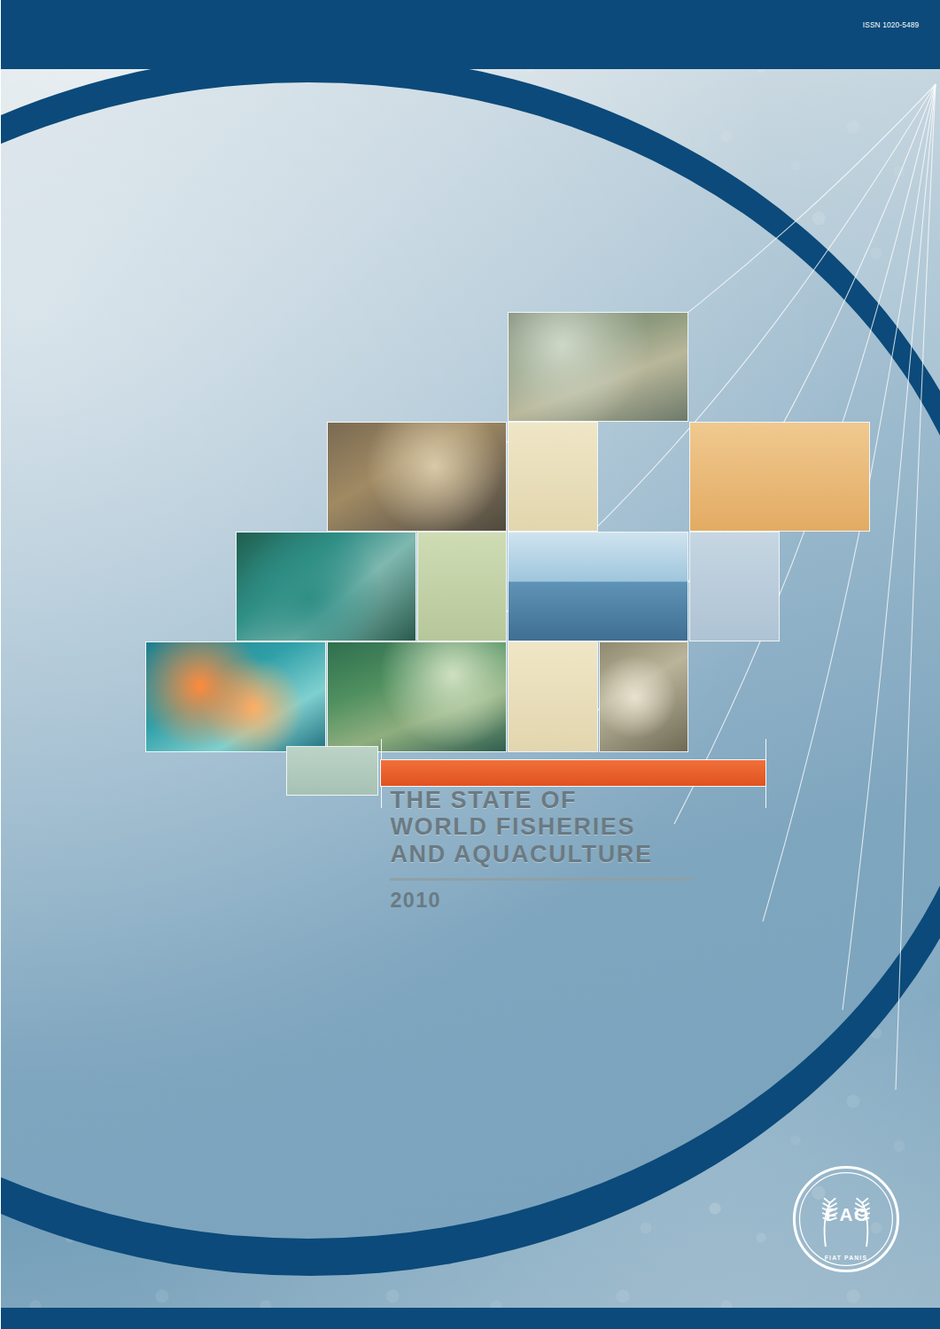ISSN 1020-5489
The State of
World Fisheries
and Aquaculture
2010
F A O FIAT PANIS